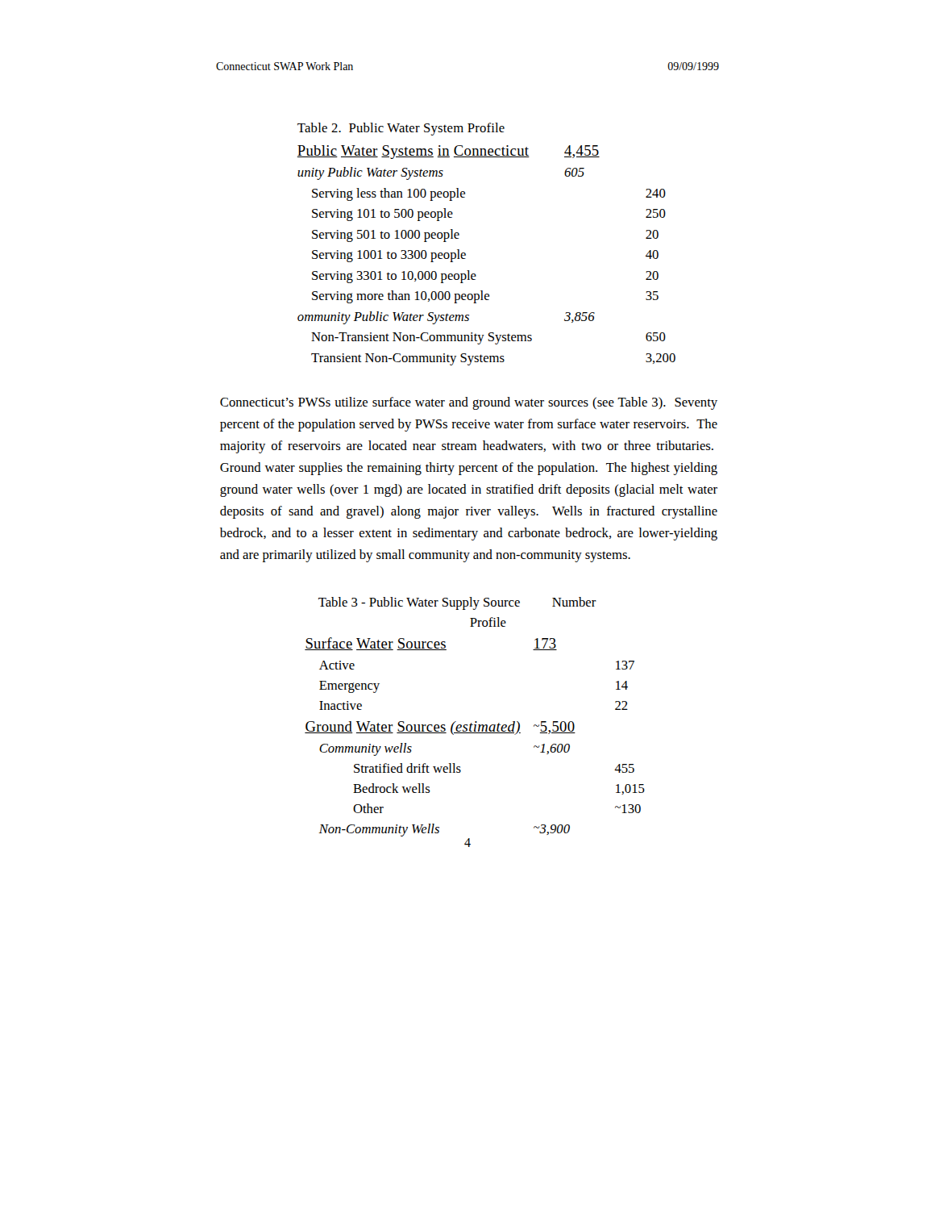Connecticut SWAP Work Plan
09/09/1999
Table 2. Public Water System Profile
| Public Water Systems in Connecticut | 4,455 | |
| unity Public Water Systems | 605 | |
| Serving less than 100 people | | 240 |
| Serving 101 to 500 people | | 250 |
| Serving 501 to 1000 people | | 20 |
| Serving 1001 to 3300 people | | 40 |
| Serving 3301 to 10,000 people | | 20 |
| Serving more than 10,000 people | | 35 |
| ommunity Public Water Systems | 3,856 | |
| Non-Transient Non-Community Systems | | 650 |
| Transient Non-Community Systems | | 3,200 |
Connecticut’s PWSs utilize surface water and ground water sources (see Table 3). Seventy percent of the population served by PWSs receive water from surface water reservoirs. The majority of reservoirs are located near stream headwaters, with two or three tributaries. Ground water supplies the remaining thirty percent of the population. The highest yielding ground water wells (over 1 mgd) are located in stratified drift deposits (glacial melt water deposits of sand and gravel) along major river valleys. Wells in fractured crystalline bedrock, and to a lesser extent in sedimentary and carbonate bedrock, are lower-yielding and are primarily utilized by small community and non-community systems.
| Table 3 - Public Water Supply Source | Number | |
| Profile | | |
| Surface Water Sources | 173 | |
| Active | | 137 |
| Emergency | | 14 |
| Inactive | | 22 |
| Ground Water Sources (estimated) | ~ 5,500 | |
| Community wells | ~ 1,600 | |
| Stratified drift wells | | 455 |
| Bedrock wells | | 1,015 |
| Other | | ~ 130 |
| Non-Community Wells | ~ 3,900 | |
4